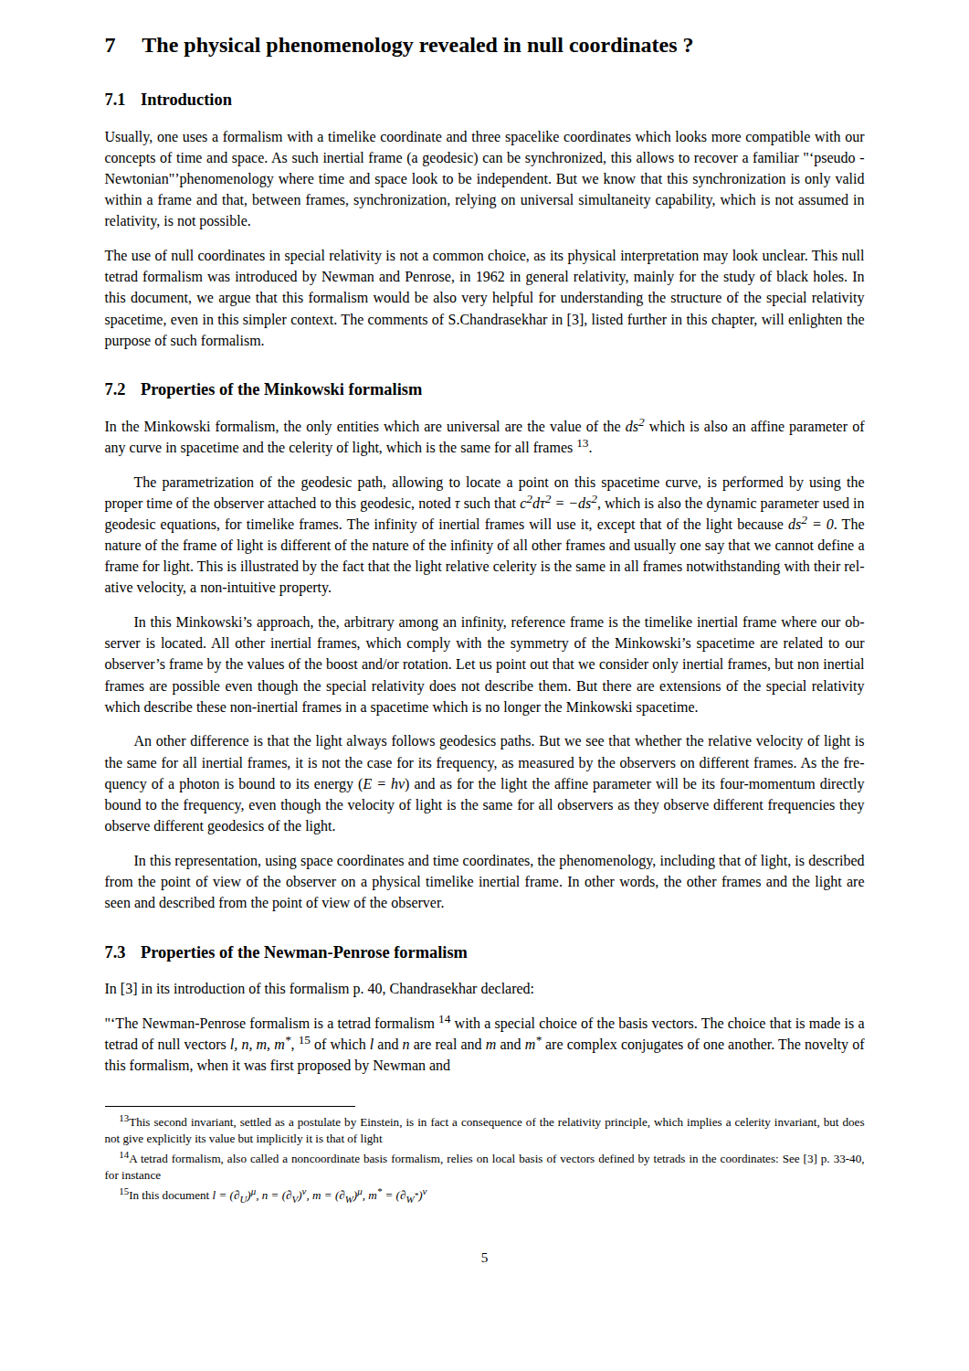7 The physical phenomenology revealed in null coordinates ?
7.1 Introduction
Usually, one uses a formalism with a timelike coordinate and three spacelike coordinates which looks more compatible with our concepts of time and space. As such inertial frame (a geodesic) can be synchronized, this allows to recover a familiar "‘pseudo - Newtonian"’phenomenology where time and space look to be independent. But we know that this synchronization is only valid within a frame and that, between frames, synchronization, relying on universal simultaneity capability, which is not assumed in relativity, is not possible.
The use of null coordinates in special relativity is not a common choice, as its physical interpretation may look unclear. This null tetrad formalism was introduced by Newman and Penrose, in 1962 in general relativity, mainly for the study of black holes. In this document, we argue that this formalism would be also very helpful for understanding the structure of the special relativity spacetime, even in this simpler context. The comments of S.Chandrasekhar in [3], listed further in this chapter, will enlighten the purpose of such formalism.
7.2 Properties of the Minkowski formalism
In the Minkowski formalism, the only entities which are universal are the value of the ds2 which is also an affine parameter of any curve in spacetime and the celerity of light, which is the same for all frames 13.
The parametrization of the geodesic path, allowing to locate a point on this spacetime curve, is performed by using the proper time of the observer attached to this geodesic, noted τ such that c2dτ2 = −ds2, which is also the dynamic parameter used in geodesic equations, for timelike frames. The infinity of inertial frames will use it, except that of the light because ds2 = 0. The nature of the frame of light is different of the nature of the infinity of all other frames and usually one say that we cannot define a frame for light. This is illustrated by the fact that the light relative celerity is the same in all frames notwithstanding with their relative velocity, a non-intuitive property.
In this Minkowski’s approach, the, arbitrary among an infinity, reference frame is the timelike inertial frame where our observer is located. All other inertial frames, which comply with the symmetry of the Minkowski’s spacetime are related to our observer’s frame by the values of the boost and/or rotation. Let us point out that we consider only inertial frames, but non inertial frames are possible even though the special relativity does not describe them. But there are extensions of the special relativity which describe these non-inertial frames in a spacetime which is no longer the Minkowski spacetime.
An other difference is that the light always follows geodesics paths. But we see that whether the relative velocity of light is the same for all inertial frames, it is not the case for its frequency, as measured by the observers on different frames. As the frequency of a photon is bound to its energy (E = hν) and as for the light the affine parameter will be its four-momentum directly bound to the frequency, even though the velocity of light is the same for all observers as they observe different frequencies they observe different geodesics of the light.
In this representation, using space coordinates and time coordinates, the phenomenology, including that of light, is described from the point of view of the observer on a physical timelike inertial frame. In other words, the other frames and the light are seen and described from the point of view of the observer.
7.3 Properties of the Newman-Penrose formalism
In [3] in its introduction of this formalism p. 40, Chandrasekhar declared:
"‘The Newman-Penrose formalism is a tetrad formalism 14 with a special choice of the basis vectors. The choice that is made is a tetrad of null vectors l, n, m, m*, 15 of which l and n are real and m and m* are complex conjugates of one another. The novelty of this formalism, when it was first proposed by Newman and
13This second invariant, settled as a postulate by Einstein, is in fact a consequence of the relativity principle, which implies a celerity invariant, but does not give explicitly its value but implicitly it is that of light
14A tetrad formalism, also called a noncoordinate basis formalism, relies on local basis of vectors defined by tetrads in the coordinates: See [3] p. 33-40, for instance
15In this document l = (∂U)μ, n = (∂V)ν, m = (∂W)μ, m* = (∂W*)ν
5